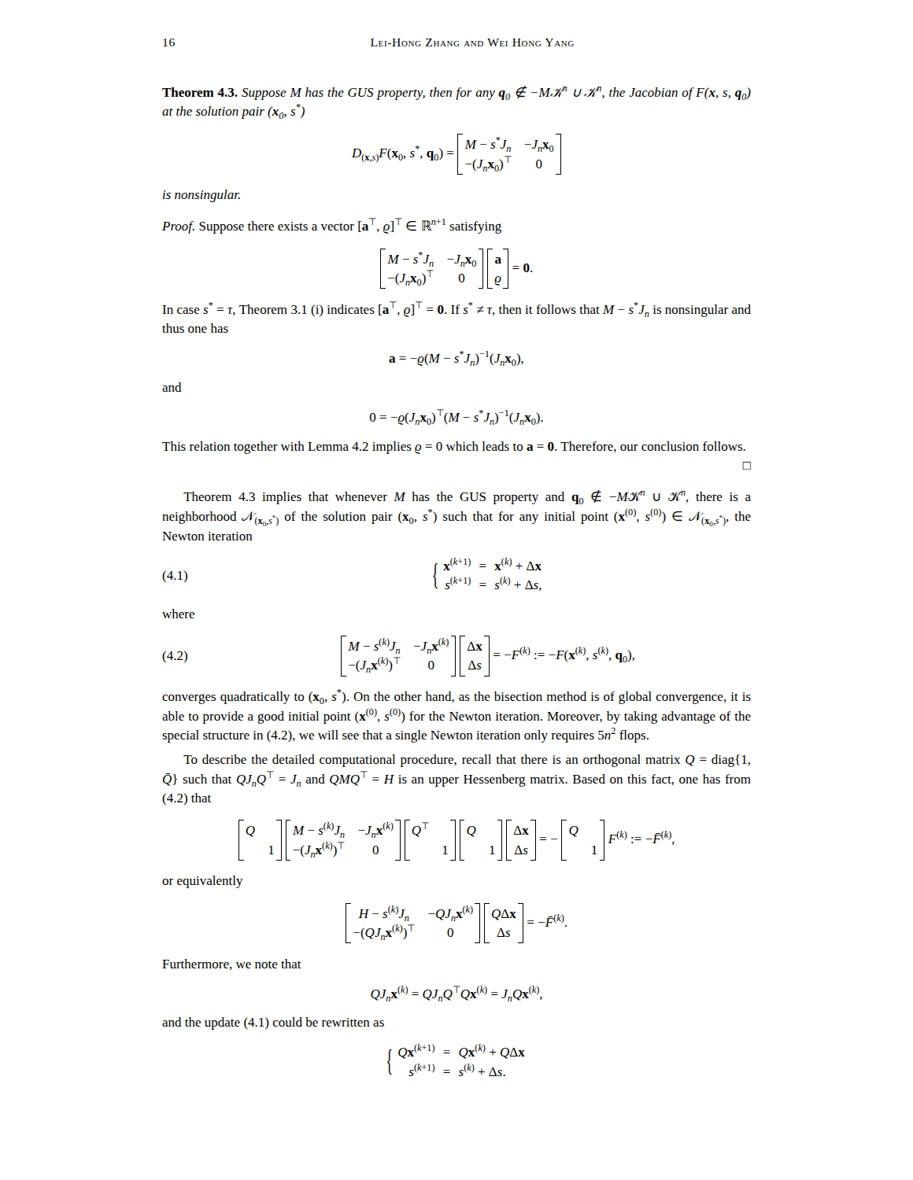16 Lei-Hong Zhang and Wei Hong Yang
Theorem 4.3. Suppose M has the GUS property, then for any q0 ∉ −M𝒦n ∪ 𝒦n, the Jacobian of F(x, s, q0) at the solution pair (x0, s*)
D(x,s)F(x0, s*, q0) = M − s*Jn −Jnx0 −(Jnx0)⊤ 0
is nonsingular.
Proof. Suppose there exists a vector [a⊤, ϱ]⊤ ∈ ℝn+1 satisfying
M − s*Jn −Jnx0 −(Jnx0)⊤ 0 a ϱ = 0.
In case s* = τ, Theorem 3.1 (i) indicates [a⊤, ϱ]⊤ = 0. If s* ≠ τ, then it follows that M − s*Jn is nonsingular and thus one has
a = −ϱ(M − s*Jn)−1(Jnx0),
and
0 = −ϱ(Jnx0)⊤(M − s*Jn)−1(Jnx0).
This relation together with Lemma 4.2 implies ϱ = 0 which leads to a = 0. Therefore, our conclusion follows. □
Theorem 4.3 implies that whenever M has the GUS property and q0 ∉ −M𝒦n ∪ 𝒦n, there is a neighborhood 𝒩(x0,s*) of the solution pair (x0, s*) such that for any initial point (x(0), s(0)) ∈ 𝒩(x0,s*), the Newton iteration
(4.1) x(k+1)=x(k) + Δx s(k+1)=s(k) + Δs,
where
(4.2) M − s(k)Jn −Jnx(k) −(Jnx(k))⊤ 0 Δx Δs = −F(k) := −F(x(k), s(k), q0),
converges quadratically to (x0, s*). On the other hand, as the bisection method is of global convergence, it is able to provide a good initial point (x(0), s(0)) for the Newton iteration. Moreover, by taking advantage of the special structure in (4.2), we will see that a single Newton iteration only requires 5n2 flops.
To describe the detailed computational procedure, recall that there is an orthogonal matrix Q = diag{1, Q̄} such that QJnQ⊤ = Jn and QMQ⊤ = H is an upper Hessenberg matrix. Based on this fact, one has from (4.2) that
Q 0 01 M − s(k)Jn −Jnx(k) −(Jnx(k))⊤ 0 Q⊤0 01 Q 0 01 Δx Δs = − Q 0 01 F(k) := −F̄(k),
or equivalently
H − s(k)Jn −QJnx(k) −(QJnx(k))⊤ 0 QΔx Δs = −F̄(k).
Furthermore, we note that
QJnx(k) = QJnQ⊤Qx(k) = JnQx(k),
and the update (4.1) could be rewritten as
Qx(k+1)=Qx(k) + QΔx s(k+1)=s(k) + Δs.